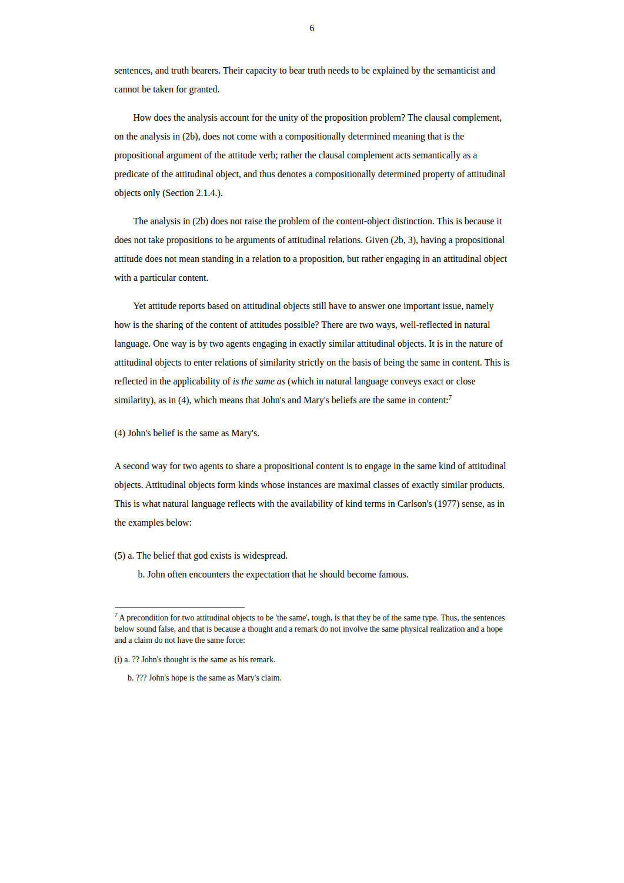6
sentences, and truth bearers. Their capacity to bear truth needs to be explained by the semanticist and cannot be taken for granted.
How does the analysis account for the unity of the proposition problem? The clausal complement, on the analysis in (2b), does not come with a compositionally determined meaning that is the propositional argument of the attitude verb; rather the clausal complement acts semantically as a predicate of the attitudinal object, and thus denotes a compositionally determined property of attitudinal objects only (Section 2.1.4.).
The analysis in (2b) does not raise the problem of the content-object distinction. This is because it does not take propositions to be arguments of attitudinal relations. Given (2b, 3), having a propositional attitude does not mean standing in a relation to a proposition, but rather engaging in an attitudinal object with a particular content.
Yet attitude reports based on attitudinal objects still have to answer one important issue, namely how is the sharing of the content of attitudes possible? There are two ways, well-reflected in natural language. One way is by two agents engaging in exactly similar attitudinal objects. It is in the nature of attitudinal objects to enter relations of similarity strictly on the basis of being the same in content. This is reflected in the applicability of is the same as (which in natural language conveys exact or close similarity), as in (4), which means that John's and Mary's beliefs are the same in content:7
(4) John's belief is the same as Mary's.
A second way for two agents to share a propositional content is to engage in the same kind of attitudinal objects. Attitudinal objects form kinds whose instances are maximal classes of exactly similar products. This is what natural language reflects with the availability of kind terms in Carlson's (1977) sense, as in the examples below:
(5) a. The belief that god exists is widespread.
b. John often encounters the expectation that he should become famous.
7 A precondition for two attitudinal objects to be 'the same', tough, is that they be of the same type. Thus, the sentences below sound false, and that is because a thought and a remark do not involve the same physical realization and a hope and a claim do not have the same force:
(i) a. ?? John's thought is the same as his remark.
b. ??? John's hope is the same as Mary's claim.